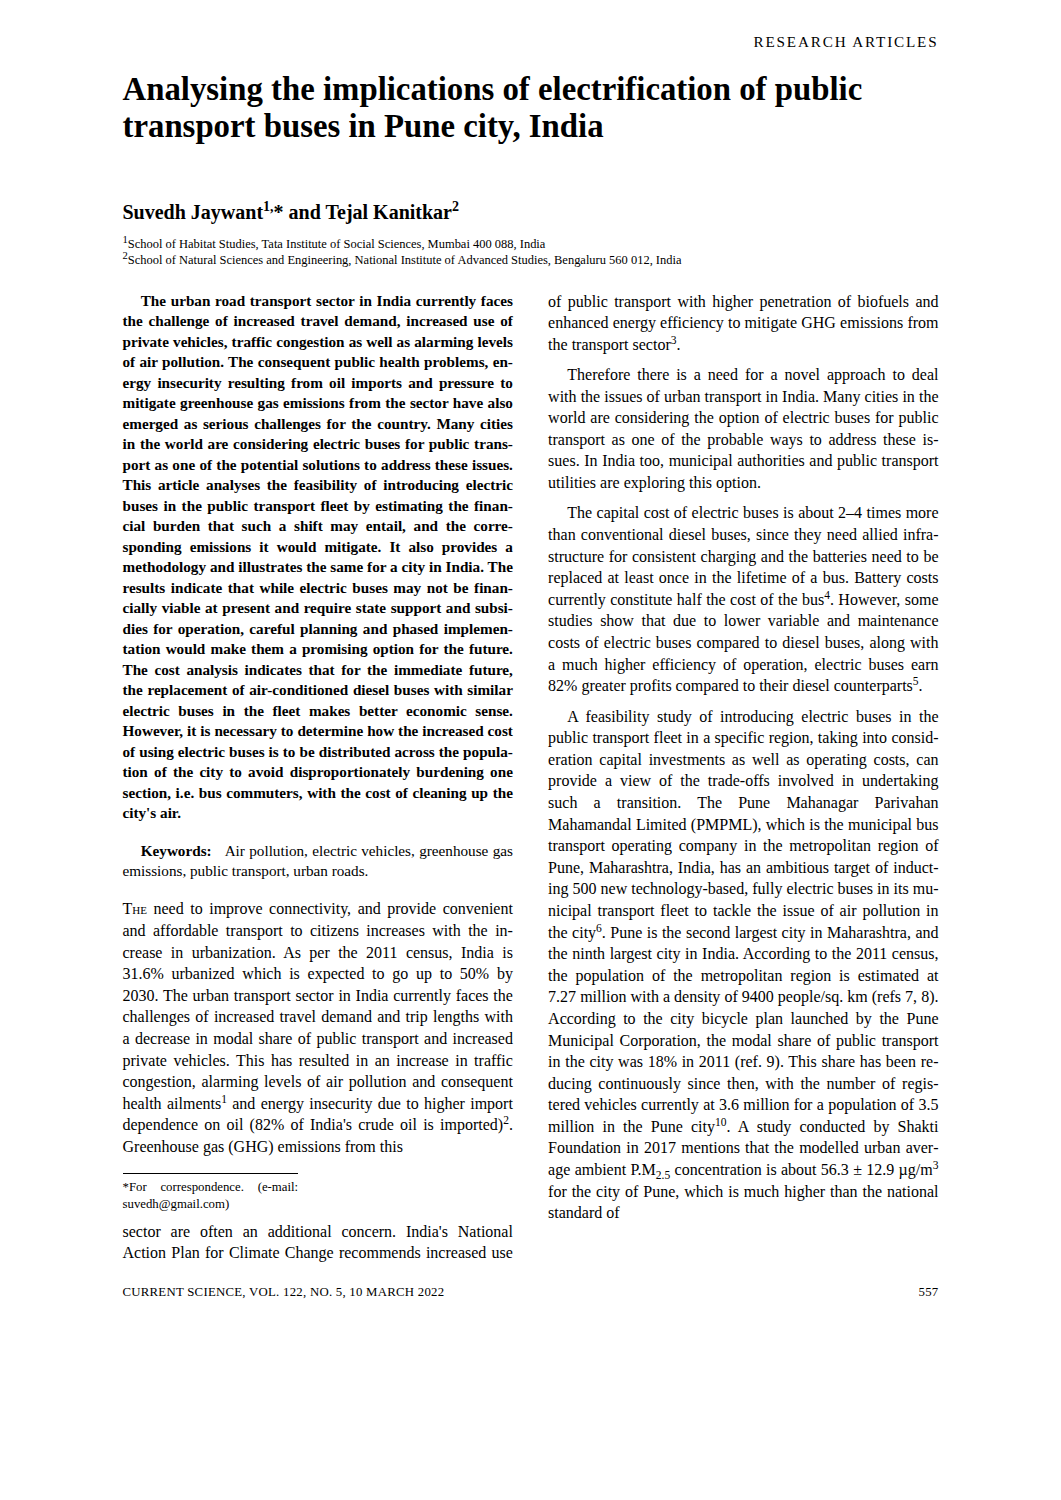RESEARCH ARTICLES
Analysing the implications of electrification of public transport buses in Pune city, India
Suvedh Jaywant1,* and Tejal Kanitkar2
1School of Habitat Studies, Tata Institute of Social Sciences, Mumbai 400 088, India
2School of Natural Sciences and Engineering, National Institute of Advanced Studies, Bengaluru 560 012, India
The urban road transport sector in India currently faces the challenge of increased travel demand, increased use of private vehicles, traffic congestion as well as alarming levels of air pollution. The consequent public health problems, energy insecurity resulting from oil imports and pressure to mitigate greenhouse gas emissions from the sector have also emerged as serious challenges for the country. Many cities in the world are considering electric buses for public transport as one of the potential solutions to address these issues. This article analyses the feasibility of introducing electric buses in the public transport fleet by estimating the financial burden that such a shift may entail, and the corresponding emissions it would mitigate. It also provides a methodology and illustrates the same for a city in India. The results indicate that while electric buses may not be financially viable at present and require state support and subsidies for operation, careful planning and phased implementation would make them a promising option for the future. The cost analysis indicates that for the immediate future, the replacement of air-conditioned diesel buses with similar electric buses in the fleet makes better economic sense. However, it is necessary to determine how the increased cost of using electric buses is to be distributed across the population of the city to avoid disproportionately burdening one section, i.e. bus commuters, with the cost of cleaning up the city's air.
Keywords: Air pollution, electric vehicles, greenhouse gas emissions, public transport, urban roads.
The need to improve connectivity, and provide convenient and affordable transport to citizens increases with the increase in urbanization. As per the 2011 census, India is 31.6% urbanized which is expected to go up to 50% by 2030. The urban transport sector in India currently faces the challenges of increased travel demand and trip lengths with a decrease in modal share of public transport and increased private vehicles. This has resulted in an increase in traffic congestion, alarming levels of air pollution and consequent health ailments1 and energy insecurity due to higher import dependence on oil (82% of India's crude oil is imported)2. Greenhouse gas (GHG) emissions from this
*For correspondence. (e-mail: suvedh@gmail.com)
sector are often an additional concern. India's National Action Plan for Climate Change recommends increased use of public transport with higher penetration of biofuels and enhanced energy efficiency to mitigate GHG emissions from the transport sector3.
Therefore there is a need for a novel approach to deal with the issues of urban transport in India. Many cities in the world are considering the option of electric buses for public transport as one of the probable ways to address these issues. In India too, municipal authorities and public transport utilities are exploring this option.
The capital cost of electric buses is about 2–4 times more than conventional diesel buses, since they need allied infrastructure for consistent charging and the batteries need to be replaced at least once in the lifetime of a bus. Battery costs currently constitute half the cost of the bus4. However, some studies show that due to lower variable and maintenance costs of electric buses compared to diesel buses, along with a much higher efficiency of operation, electric buses earn 82% greater profits compared to their diesel counterparts5.
A feasibility study of introducing electric buses in the public transport fleet in a specific region, taking into consideration capital investments as well as operating costs, can provide a view of the trade-offs involved in undertaking such a transition. The Pune Mahanagar Parivahan Mahamandal Limited (PMPML), which is the municipal bus transport operating company in the metropolitan region of Pune, Maharashtra, India, has an ambitious target of inducting 500 new technology-based, fully electric buses in its municipal transport fleet to tackle the issue of air pollution in the city6. Pune is the second largest city in Maharashtra, and the ninth largest city in India. According to the 2011 census, the population of the metropolitan region is estimated at 7.27 million with a density of 9400 people/sq. km (refs 7, 8). According to the city bicycle plan launched by the Pune Municipal Corporation, the modal share of public transport in the city was 18% in 2011 (ref. 9). This share has been reducing continuously since then, with the number of registered vehicles currently at 3.6 million for a population of 3.5 million in the Pune city10. A study conducted by Shakti Foundation in 2017 mentions that the modelled urban average ambient P.M2.5 concentration is about 56.3 ± 12.9 µg/m3 for the city of Pune, which is much higher than the national standard of
CURRENT SCIENCE, VOL. 122, NO. 5, 10 MARCH 2022 557